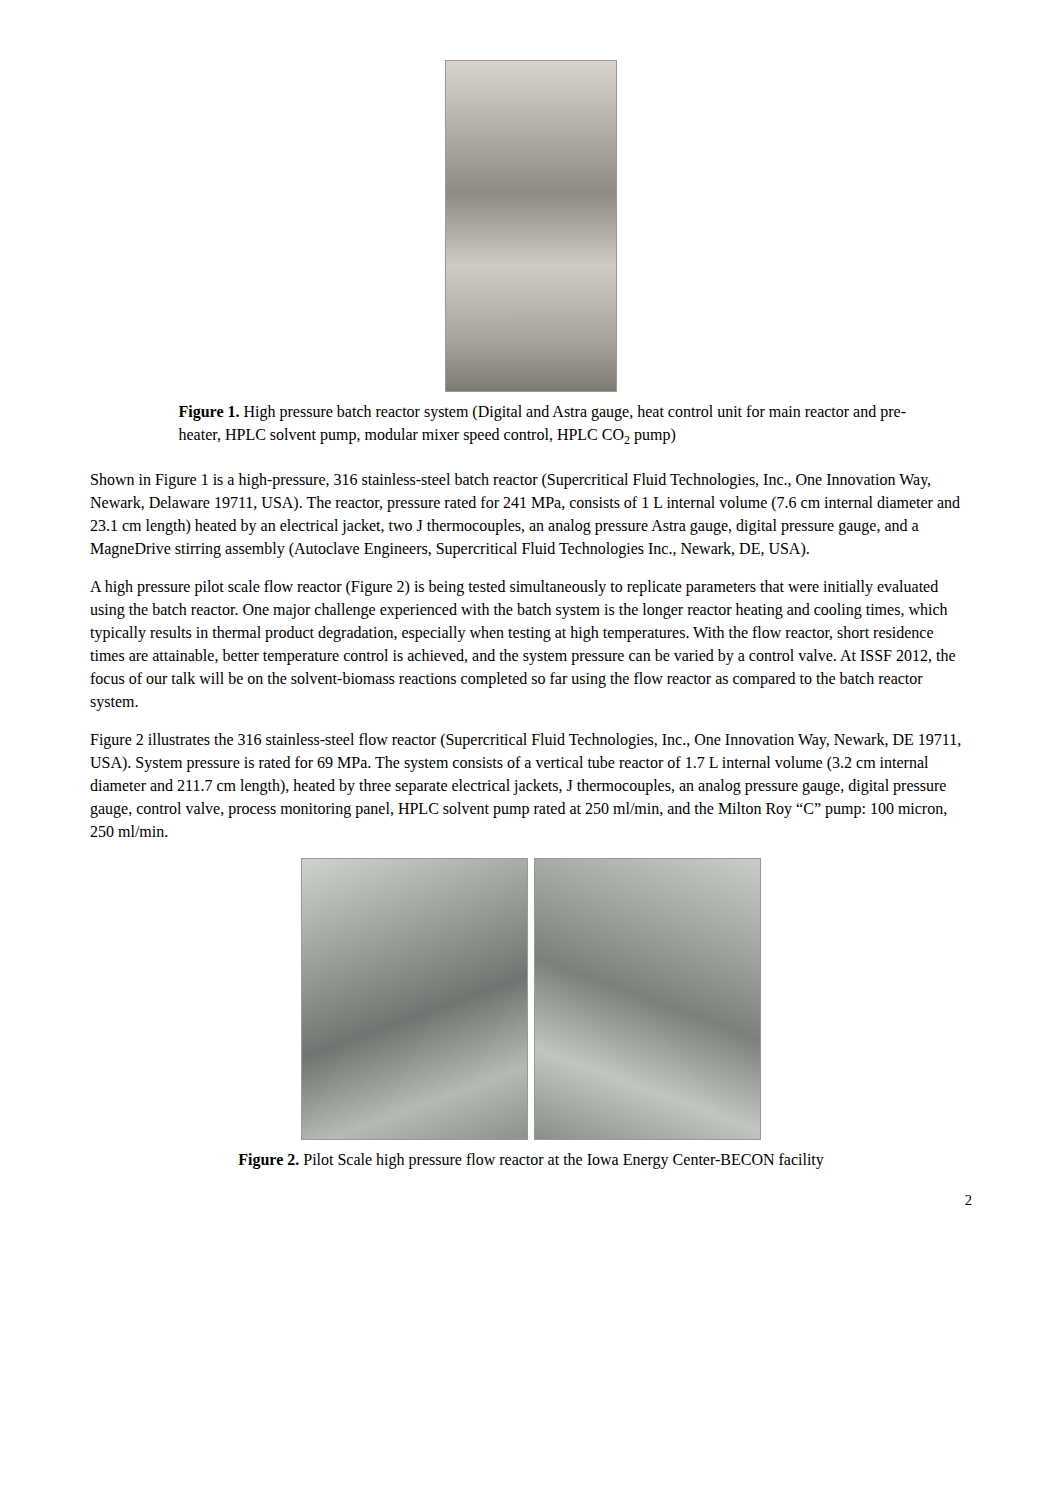Figure 1. High pressure batch reactor system (Digital and Astra gauge, heat control unit for main reactor and pre-heater, HPLC solvent pump, modular mixer speed control, HPLC CO2 pump)
Shown in Figure 1 is a high-pressure, 316 stainless-steel batch reactor (Supercritical Fluid Technologies, Inc., One Innovation Way, Newark, Delaware 19711, USA). The reactor, pressure rated for 241 MPa, consists of 1 L internal volume (7.6 cm internal diameter and 23.1 cm length) heated by an electrical jacket, two J thermocouples, an analog pressure Astra gauge, digital pressure gauge, and a MagneDrive stirring assembly (Autoclave Engineers, Supercritical Fluid Technologies Inc., Newark, DE, USA).
A high pressure pilot scale flow reactor (Figure 2) is being tested simultaneously to replicate parameters that were initially evaluated using the batch reactor. One major challenge experienced with the batch system is the longer reactor heating and cooling times, which typically results in thermal product degradation, especially when testing at high temperatures. With the flow reactor, short residence times are attainable, better temperature control is achieved, and the system pressure can be varied by a control valve. At ISSF 2012, the focus of our talk will be on the solvent-biomass reactions completed so far using the flow reactor as compared to the batch reactor system.
Figure 2 illustrates the 316 stainless-steel flow reactor (Supercritical Fluid Technologies, Inc., One Innovation Way, Newark, DE 19711, USA). System pressure is rated for 69 MPa. The system consists of a vertical tube reactor of 1.7 L internal volume (3.2 cm internal diameter and 211.7 cm length), heated by three separate electrical jackets, J thermocouples, an analog pressure gauge, digital pressure gauge, control valve, process monitoring panel, HPLC solvent pump rated at 250 ml/min, and the Milton Roy “C” pump: 100 micron, 250 ml/min.
Figure 2. Pilot Scale high pressure flow reactor at the Iowa Energy Center-BECON facility
2